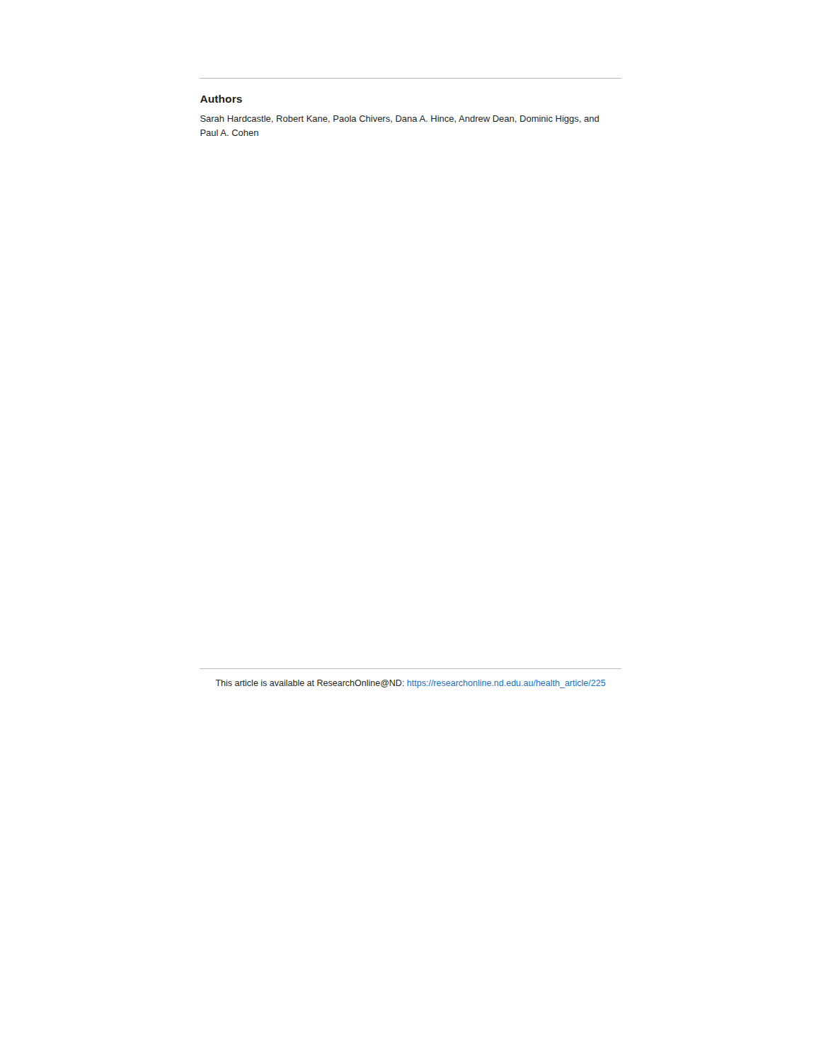Authors
Sarah Hardcastle, Robert Kane, Paola Chivers, Dana A. Hince, Andrew Dean, Dominic Higgs, and Paul A. Cohen
This article is available at ResearchOnline@ND: https://researchonline.nd.edu.au/health_article/225